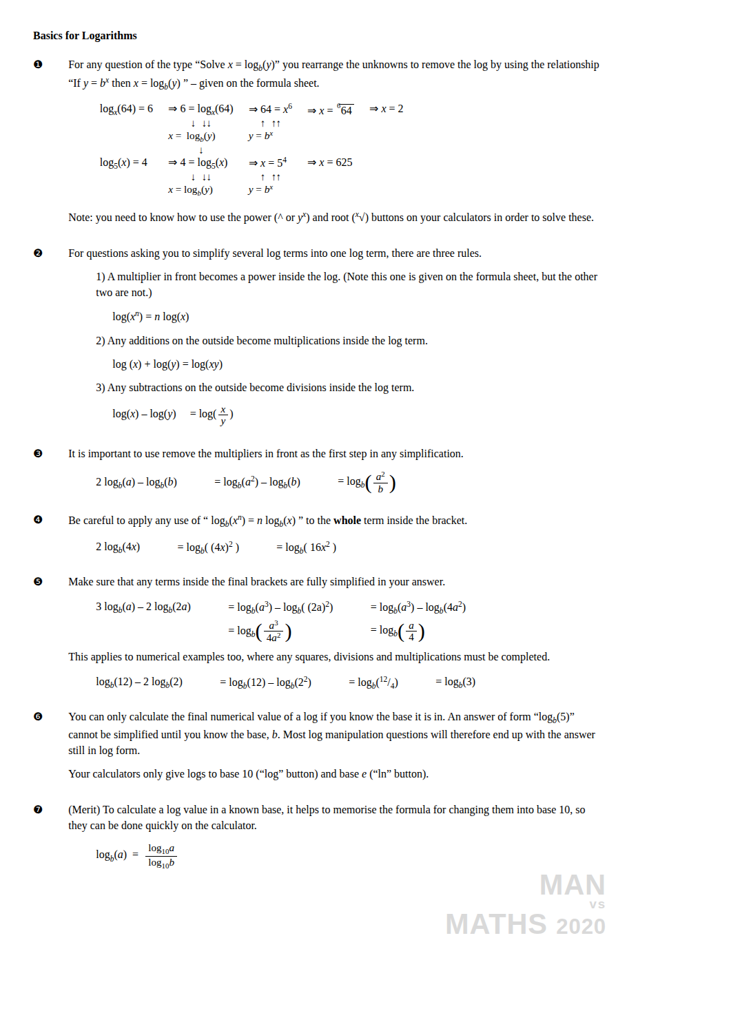Basics for Logarithms
❶
For any question of the type “Solve x = logb(y)” you rearrange the unknowns to remove the log by using the relationship “If y = bx then x = logb(y) ” – given on the formula sheet.
| log x (64) = 6 | | ⇒ 6 = log x (64) | | ⇒ 64 = x 6 | | ⇒ x = 6 64 | | ⇒ x = 2 |
| | | ↓ ↓↓ | | ↑ ↑↑ | | | | |
| | | x = log b ( y ) | | y = b x | | | | |
| | | ↓ | | | | | | |
| log 5 ( x ) = 4 | | ⇒ 4 = log 5 ( x ) | | ⇒ x = 5 4 | | ⇒ x = 625 | | |
| | | ↓ ↓↓ | | ↑ ↑↑ | | | | |
| | | x = log b ( y ) | | y = b x | | | | |
Note: you need to know how to use the power (^ or yx) and root (x√) buttons on your calculators in order to solve these.
❷
For questions asking you to simplify several log terms into one log term, there are three rules.
1) A multiplier in front becomes a power inside the log. (Note this one is given on the formula sheet, but the other two are not.)
log(xn) = n log(x)
2) Any additions on the outside become multiplications inside the log term.
log (x) + log(y) = log(xy)
3) Any subtractions on the outside become divisions inside the log term.
log(x) – log(y) = log(xy)
❸
It is important to use remove the multipliers in front as the first step in any simplification.
| 2 log b ( a ) – log b ( b ) | | = log b ( a 2 ) – log b ( b ) | | = log b ( a 2 b ) |
❹
Be careful to apply any use of “ logb(xn) = n logb(x) ” to the whole term inside the bracket.
| 2 log b (4 x ) | | = log b ( (4 x ) 2 ) | | = log b ( 16 x 2 ) |
❺
Make sure that any terms inside the final brackets are fully simplified in your answer.
| 3 log b ( a ) – 2 log b (2 a ) | | = log b ( a 3 ) – log b ( (2a) 2 ) | | = log b ( a 3 ) – log b (4 a 2 ) |
| | | = log b ( a 3 4 a 2 ) | | = log b ( a 4 ) |
This applies to numerical examples too, where any squares, divisions and multiplications must be completed.
| log b (12) – 2 log b (2) | | = log b (12) – log b (2 2 ) | | = log b ( 12 / 4 ) | | = log b (3) |
❻
You can only calculate the final numerical value of a log if you know the base it is in. An answer of form “logb(5)” cannot be simplified until you know the base, b. Most log manipulation questions will therefore end up with the answer still in log form.
Your calculators only give logs to base 10 (“log” button) and base e (“ln” button).
❼
(Merit) To calculate a log value in a known base, it helps to memorise the formula for changing them into base 10, so they can be done quickly on the calculator.
| log b ( a ) = log 10 a log 10 b |
MANvs MATHS 2020